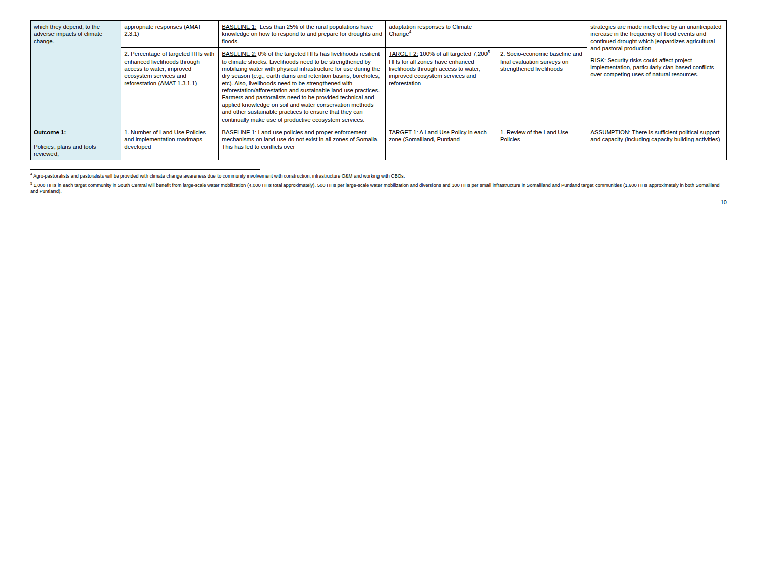| which they depend, to the adverse impacts of climate change. | appropriate responses (AMAT 2.3.1) | BASELINE 1: Less than 25% of the rural populations have knowledge on how to respond to and prepare for droughts and floods. | adaptation responses to Climate Change 4 | | strategies are made ineffective by an unanticipated increase in the frequency of flood events and continued drought which jeopardizes agricultural and pastoral production RISK: Security risks could affect project implementation, particularly clan-based conflicts over competing uses of natural resources. |
| 2. Percentage of targeted HHs with enhanced livelihoods through access to water, improved ecosystem services and reforestation (AMAT 1.3.1.1) | BASELINE 2: 0% of the targeted HHs has livelihoods resilient to climate shocks. Livelihoods need to be strengthened by mobilizing water with physical infrastructure for use during the dry season (e.g., earth dams and retention basins, boreholes, etc). Also, livelihoods need to be strengthened with reforestation/afforestation and sustainable land use practices. Farmers and pastoralists need to be provided technical and applied knowledge on soil and water conservation methods and other sustainable practices to ensure that they can continually make use of productive ecosystem services. | TARGET 2: 100% of all targeted 7,200 5 HHs for all zones have enhanced livelihoods through access to water, improved ecosystem services and reforestation | 2. Socio-economic baseline and final evaluation surveys on strengthened livelihoods |
| Outcome 1: Policies, plans and tools reviewed, | 1. Number of Land Use Policies and implementation roadmaps developed | BASELINE 1: Land use policies and proper enforcement mechanisms on land-use do not exist in all zones of Somalia. This has led to conflicts over | TARGET 1: A Land Use Policy in each zone (Somaliland, Puntland | 1. Review of the Land Use Policies | ASSUMPTION: There is sufficient political support and capacity (including capacity building activities) |
4 Agro-pastoralists and pastoralists will be provided with climate change awareness due to community involvement with construction, infrastructure O&M and working with CBOs.
5 1,000 HHs in each target community in South Central will benefit from large-scale water mobilization (4,000 HHs total approximately). 500 HHs per large-scale water mobilization and diversions and 300 HHs per small infrastructure in Somaliland and Puntland target communities (1,600 HHs approximately in both Somaliland and Puntland).
10